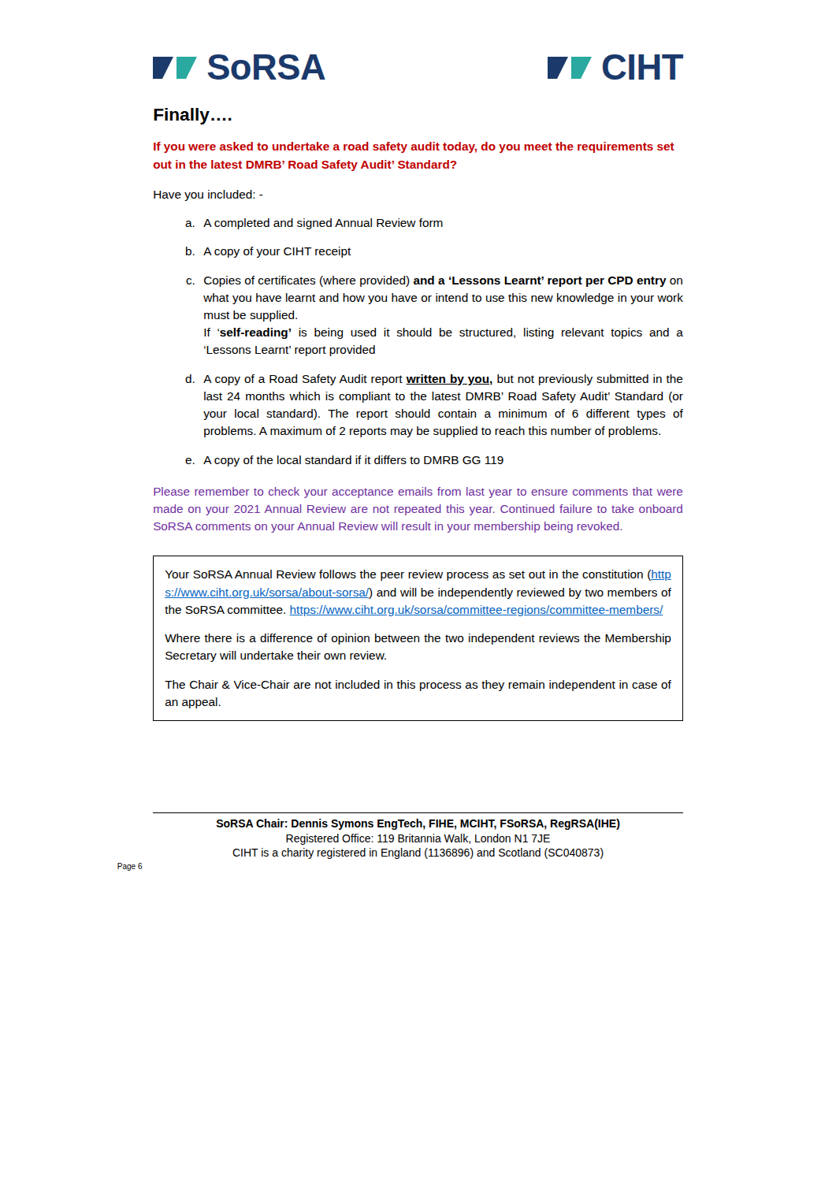SoRSA
CIHT
Finally….
If you were asked to undertake a road safety audit today, do you meet the requirements set out in the latest DMRB’ Road Safety Audit’ Standard?
Have you included: -
A completed and signed Annual Review form
A copy of your CIHT receipt
Copies of certificates (where provided) and a ‘Lessons Learnt’ report per CPD entry on what you have learnt and how you have or intend to use this new knowledge in your work must be supplied.
If ‘self-reading’ is being used it should be structured, listing relevant topics and a ‘Lessons Learnt’ report provided
A copy of a Road Safety Audit report written by you, but not previously submitted in the last 24 months which is compliant to the latest DMRB’ Road Safety Audit’ Standard (or your local standard). The report should contain a minimum of 6 different types of problems. A maximum of 2 reports may be supplied to reach this number of problems.
A copy of the local standard if it differs to DMRB GG 119
Please remember to check your acceptance emails from last year to ensure comments that were made on your 2021 Annual Review are not repeated this year. Continued failure to take onboard SoRSA comments on your Annual Review will result in your membership being revoked.
Your SoRSA Annual Review follows the peer review process as set out in the constitution (https://www.ciht.org.uk/sorsa/about-sorsa/) and will be independently reviewed by two members of the SoRSA committee. https://www.ciht.org.uk/sorsa/committee-regions/committee-members/
Where there is a difference of opinion between the two independent reviews the Membership Secretary will undertake their own review.
The Chair & Vice-Chair are not included in this process as they remain independent in case of an appeal.
SoRSA Chair: Dennis Symons EngTech, FIHE, MCIHT, FSoRSA, RegRSA(IHE)
Registered Office: 119 Britannia Walk, London N1 7JE
CIHT is a charity registered in England (1136896) and Scotland (SC040873)
Page 6